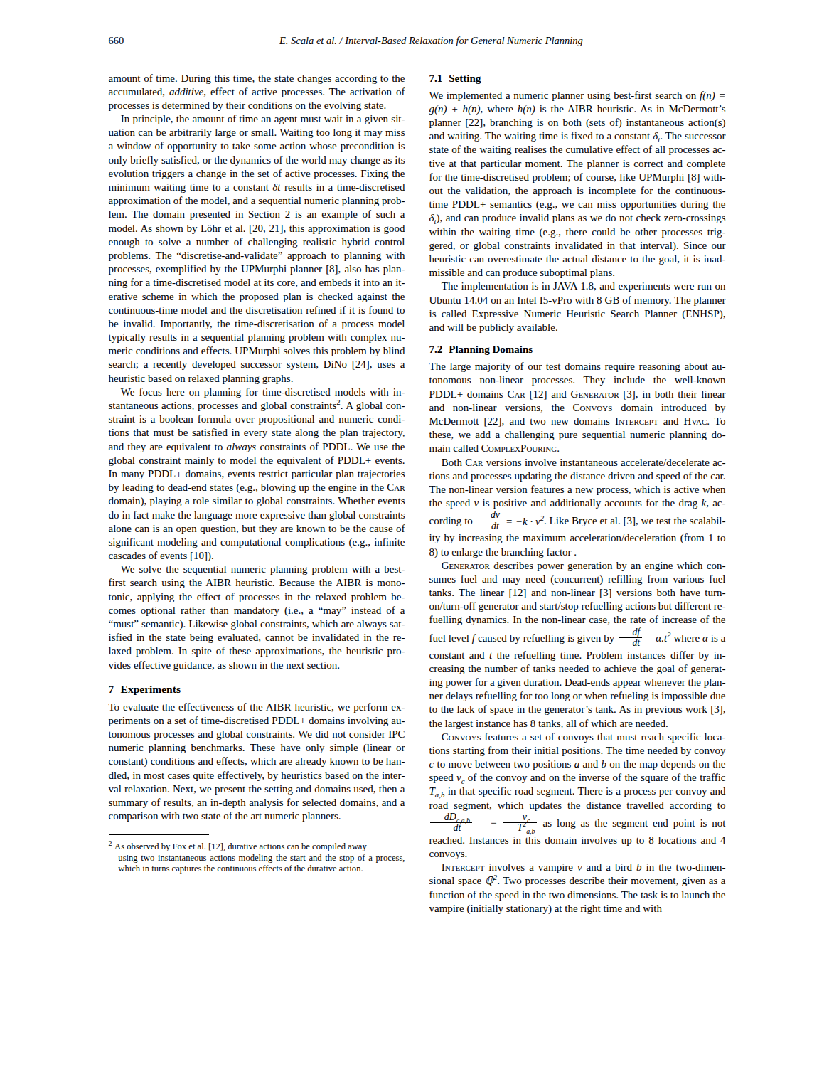660
E. Scala et al. / Interval-Based Relaxation for General Numeric Planning
amount of time. During this time, the state changes according to the accumulated, additive, effect of active processes. The activation of processes is determined by their conditions on the evolving state.
In principle, the amount of time an agent must wait in a given situation can be arbitrarily large or small. Waiting too long it may miss a window of opportunity to take some action whose precondition is only briefly satisfied, or the dynamics of the world may change as its evolution triggers a change in the set of active processes. Fixing the minimum waiting time to a constant δt results in a time-discretised approximation of the model, and a sequential numeric planning problem. The domain presented in Section 2 is an example of such a model. As shown by Löhr et al. [20, 21], this approximation is good enough to solve a number of challenging realistic hybrid control problems. The “discretise-and-validate” approach to planning with processes, exemplified by the UPMurphi planner [8], also has planning for a time-discretised model at its core, and embeds it into an iterative scheme in which the proposed plan is checked against the continuous-time model and the discretisation refined if it is found to be invalid. Importantly, the time-discretisation of a process model typically results in a sequential planning problem with complex numeric conditions and effects. UPMurphi solves this problem by blind search; a recently developed successor system, DiNo [24], uses a heuristic based on relaxed planning graphs.
We focus here on planning for time-discretised models with instantaneous actions, processes and global constraints2. A global constraint is a boolean formula over propositional and numeric conditions that must be satisfied in every state along the plan trajectory, and they are equivalent to always constraints of PDDL. We use the global constraint mainly to model the equivalent of PDDL+ events. In many PDDL+ domains, events restrict particular plan trajectories by leading to dead-end states (e.g., blowing up the engine in the Car domain), playing a role similar to global constraints. Whether events do in fact make the language more expressive than global constraints alone can is an open question, but they are known to be the cause of significant modeling and computational complications (e.g., infinite cascades of events [10]).
We solve the sequential numeric planning problem with a best-first search using the AIBR heuristic. Because the AIBR is monotonic, applying the effect of processes in the relaxed problem becomes optional rather than mandatory (i.e., a “may” instead of a “must” semantic). Likewise global constraints, which are always satisfied in the state being evaluated, cannot be invalidated in the relaxed problem. In spite of these approximations, the heuristic provides effective guidance, as shown in the next section.
7 Experiments
To evaluate the effectiveness of the AIBR heuristic, we perform experiments on a set of time-discretised PDDL+ domains involving autonomous processes and global constraints. We did not consider IPC numeric planning benchmarks. These have only simple (linear or constant) conditions and effects, which are already known to be handled, in most cases quite effectively, by heuristics based on the interval relaxation. Next, we present the setting and domains used, then a summary of results, an in-depth analysis for selected domains, and a comparison with two state of the art numeric planners.
2 As observed by Fox et al. [12], durative actions can be compiled away using two instantaneous actions modeling the start and the stop of a process, which in turns captures the continuous effects of the durative action.
7.1 Setting
We implemented a numeric planner using best-first search on f(n) = g(n) + h(n), where h(n) is the AIBR heuristic. As in McDermott’s planner [22], branching is on both (sets of) instantaneous action(s) and waiting. The waiting time is fixed to a constant δt. The successor state of the waiting realises the cumulative effect of all processes active at that particular moment. The planner is correct and complete for the time-discretised problem; of course, like UPMurphi [8] without the validation, the approach is incomplete for the continuous-time PDDL+ semantics (e.g., we can miss opportunities during the δt), and can produce invalid plans as we do not check zero-crossings within the waiting time (e.g., there could be other processes triggered, or global constraints invalidated in that interval). Since our heuristic can overestimate the actual distance to the goal, it is inadmissible and can produce suboptimal plans.
The implementation is in JAVA 1.8, and experiments were run on Ubuntu 14.04 on an Intel I5-vPro with 8 GB of memory. The planner is called Expressive Numeric Heuristic Search Planner (ENHSP), and will be publicly available.
7.2 Planning Domains
The large majority of our test domains require reasoning about autonomous non-linear processes. They include the well-known PDDL+ domains Car [12] and Generator [3], in both their linear and non-linear versions, the Convoys domain introduced by McDermott [22], and two new domains Intercept and Hvac. To these, we add a challenging pure sequential numeric planning domain called ComplexPouring.
Both Car versions involve instantaneous accelerate/decelerate actions and processes updating the distance driven and speed of the car. The non-linear version features a new process, which is active when the speed v is positive and additionally accounts for the drag k, according to dv dt = −k · v2. Like Bryce et al. [3], we test the scalability by increasing the maximum acceleration/deceleration (from 1 to 8) to enlarge the branching factor .
Generator describes power generation by an engine which consumes fuel and may need (concurrent) refilling from various fuel tanks. The linear [12] and non-linear [3] versions both have turn-on/turn-off generator and start/stop refuelling actions but different refuelling dynamics. In the non-linear case, the rate of increase of the fuel level f caused by refuelling is given by df dt = α.t2 where α is a constant and t the refuelling time. Problem instances differ by increasing the number of tanks needed to achieve the goal of generating power for a given duration. Dead-ends appear whenever the planner delays refuelling for too long or when refueling is impossible due to the lack of space in the generator’s tank. As in previous work [3], the largest instance has 8 tanks, all of which are needed.
Convoys features a set of convoys that must reach specific locations starting from their initial positions. The time needed by convoy c to move between two positions a and b on the map depends on the speed vc of the convoy and on the inverse of the square of the traffic Ta,b in that specific road segment. There is a process per convoy and road segment, which updates the distance travelled according to dDc,a,b dt = − vc T2a,b as long as the segment end point is not reached. Instances in this domain involves up to 8 locations and 4 convoys.
Intercept involves a vampire v and a bird b in the two-dimensional space ℚ2. Two processes describe their movement, given as a function of the speed in the two dimensions. The task is to launch the vampire (initially stationary) at the right time and with